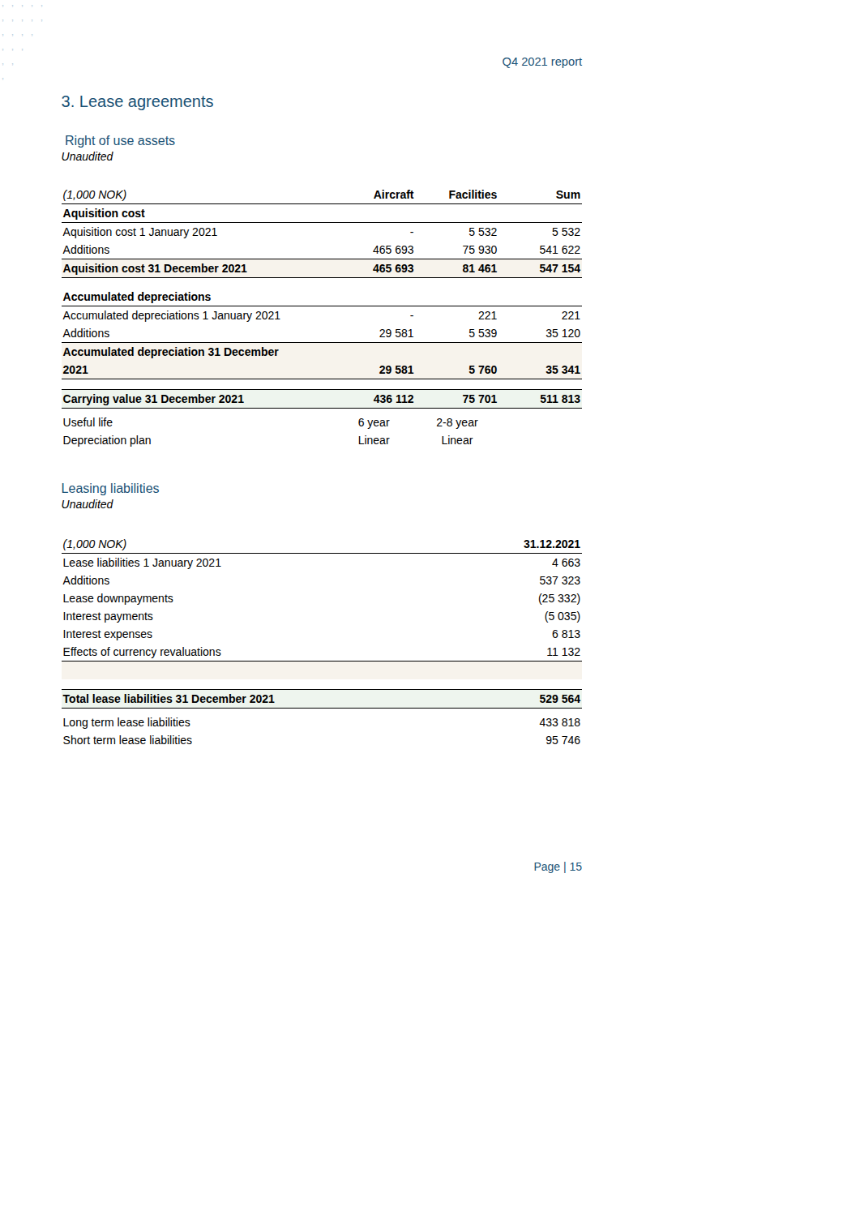’ ’ ’ ’ ’ ’ ’ ’ ’ ’ ’ ’ ’ ’ ’ ’ ’ ’ ’ ’ ’
Q4 2021 report
3. Lease agreements
Right of use assets
Unaudited
| (1,000 NOK) | Aircraft | Facilities | Sum |
| --- | --- | --- | --- |
| Aquisition cost | | | |
| Aquisition cost 1 January 2021 | - | 5 532 | 5 532 |
| Additions | 465 693 | 75 930 | 541 622 |
| Aquisition cost 31 December 2021 | 465 693 | 81 461 | 547 154 |
| Accumulated depreciations | | | |
| Accumulated depreciations 1 January 2021 | - | 221 | 221 |
| Additions | 29 581 | 5 539 | 35 120 |
| Accumulated depreciation 31 December | | | |
| 2021 | 29 581 | 5 760 | 35 341 |
| Carrying value 31 December 2021 | 436 112 | 75 701 | 511 813 |
| Useful life | 6 year | 2-8 year | |
| Depreciation plan | Linear | Linear | |
Leasing liabilities
Unaudited
| (1,000 NOK) | 31.12.2021 |
| --- | --- |
| Lease liabilities 1 January 2021 | 4 663 |
| Additions | 537 323 |
| Lease downpayments | (25 332) |
| Interest payments | (5 035) |
| Interest expenses | 6 813 |
| Effects of currency revaluations | 11 132 |
| Total lease liabilities 31 December 2021 | 529 564 |
| Long term lease liabilities | 433 818 |
| Short term lease liabilities | 95 746 |
Page | 15